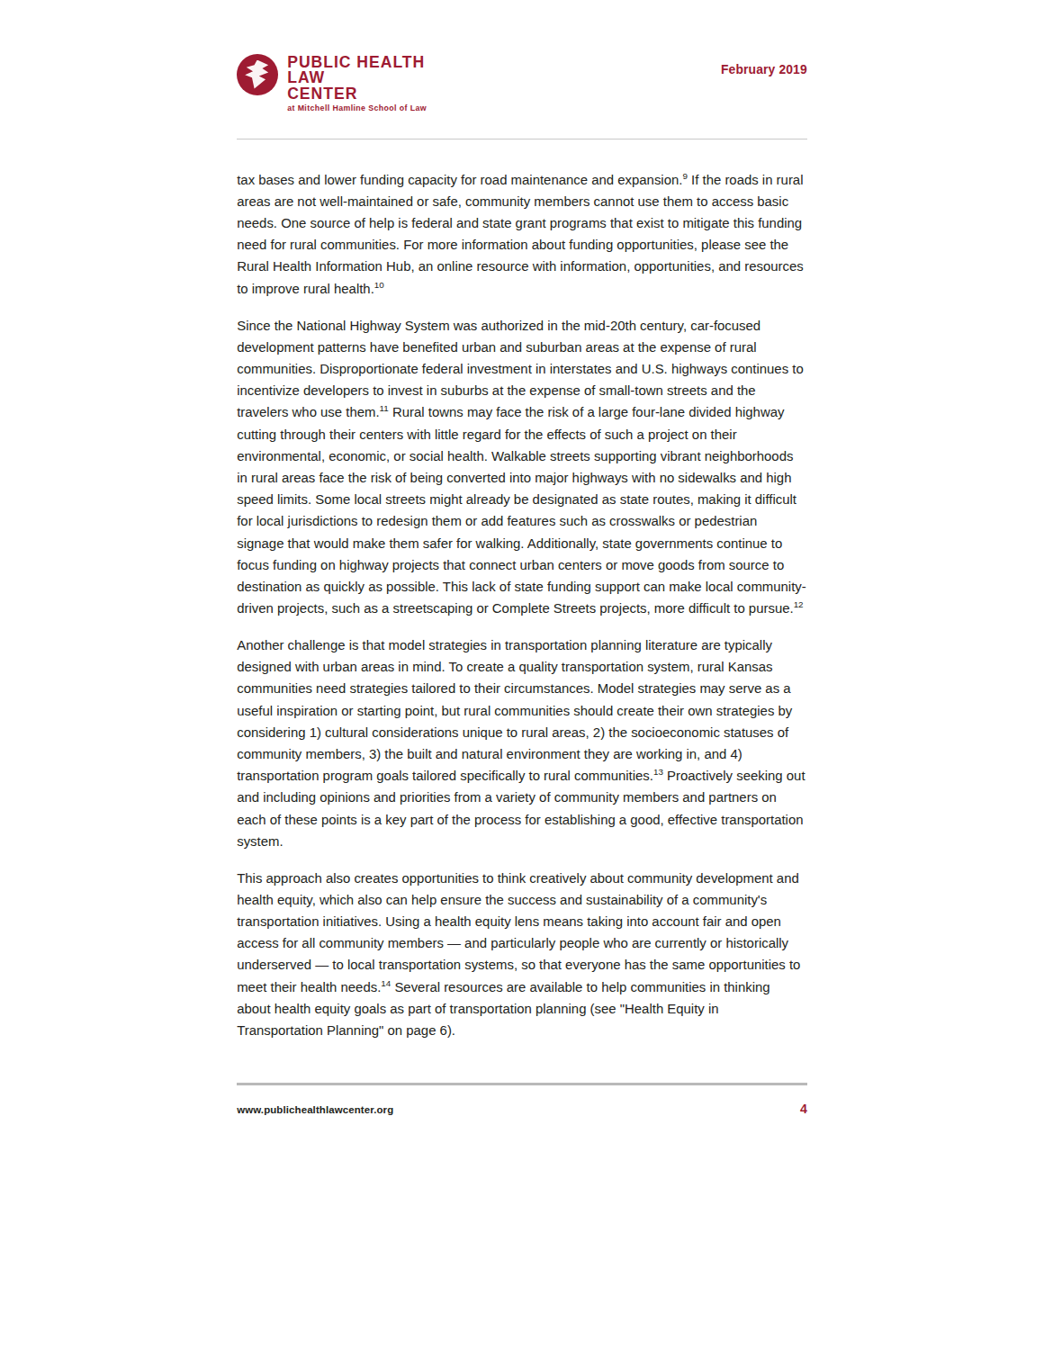Public Health Law Center at Mitchell Hamline School of Law
February 2019
tax bases and lower funding capacity for road maintenance and expansion.9 If the roads in rural areas are not well-maintained or safe, community members cannot use them to access basic needs. One source of help is federal and state grant programs that exist to mitigate this funding need for rural communities. For more information about funding opportunities, please see the Rural Health Information Hub, an online resource with information, opportunities, and resources to improve rural health.10
Since the National Highway System was authorized in the mid-20th century, car-focused development patterns have benefited urban and suburban areas at the expense of rural communities. Disproportionate federal investment in interstates and U.S. highways continues to incentivize developers to invest in suburbs at the expense of small-town streets and the travelers who use them.11 Rural towns may face the risk of a large four-lane divided highway cutting through their centers with little regard for the effects of such a project on their environmental, economic, or social health. Walkable streets supporting vibrant neighborhoods in rural areas face the risk of being converted into major highways with no sidewalks and high speed limits. Some local streets might already be designated as state routes, making it difficult for local jurisdictions to redesign them or add features such as crosswalks or pedestrian signage that would make them safer for walking. Additionally, state governments continue to focus funding on highway projects that connect urban centers or move goods from source to destination as quickly as possible. This lack of state funding support can make local community-driven projects, such as a streetscaping or Complete Streets projects, more difficult to pursue.12
Another challenge is that model strategies in transportation planning literature are typically designed with urban areas in mind. To create a quality transportation system, rural Kansas communities need strategies tailored to their circumstances. Model strategies may serve as a useful inspiration or starting point, but rural communities should create their own strategies by considering 1) cultural considerations unique to rural areas, 2) the socioeconomic statuses of community members, 3) the built and natural environment they are working in, and 4) transportation program goals tailored specifically to rural communities.13 Proactively seeking out and including opinions and priorities from a variety of community members and partners on each of these points is a key part of the process for establishing a good, effective transportation system.
This approach also creates opportunities to think creatively about community development and health equity, which also can help ensure the success and sustainability of a community's transportation initiatives. Using a health equity lens means taking into account fair and open access for all community members — and particularly people who are currently or historically underserved — to local transportation systems, so that everyone has the same opportunities to meet their health needs.14 Several resources are available to help communities in thinking about health equity goals as part of transportation planning (see "Health Equity in Transportation Planning" on page 6).
www.publichealthlawcenter.org 4